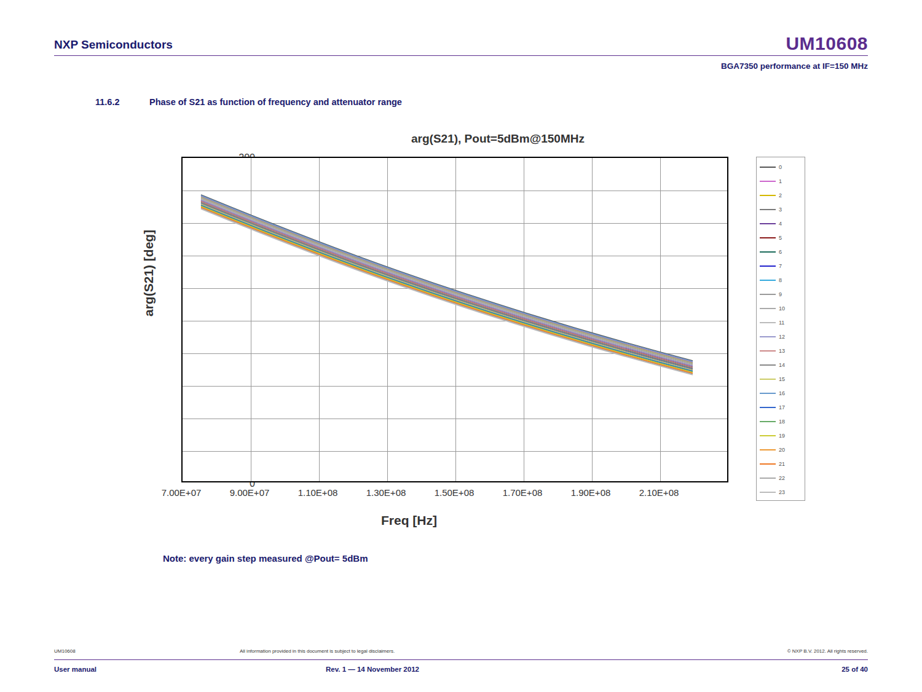NXP Semiconductors
UM10608
BGA7350 performance at IF=150 MHz
11.6.2 Phase of S21 as function of frequency and attenuator range
arg(S21), Pout=5dBm@150MHz
arg(S21) [deg]
Freq [Hz]
200
180
160
140
120
100
80
60
40
20
0
7.00E+07
9.00E+07
1.10E+08
1.30E+08
1.50E+08
1.70E+08
1.90E+08
2.10E+08
0
1
2
3
4
5
6
7
8
9
10
11
12
13
14
15
16
17
18
19
20
21
22
23
Note: every gain step measured @Pout= 5dBm
UM10608
All information provided in this document is subject to legal disclaimers.
© NXP B.V. 2012. All rights reserved.
User manual
Rev. 1 — 14 November 2012
25 of 40